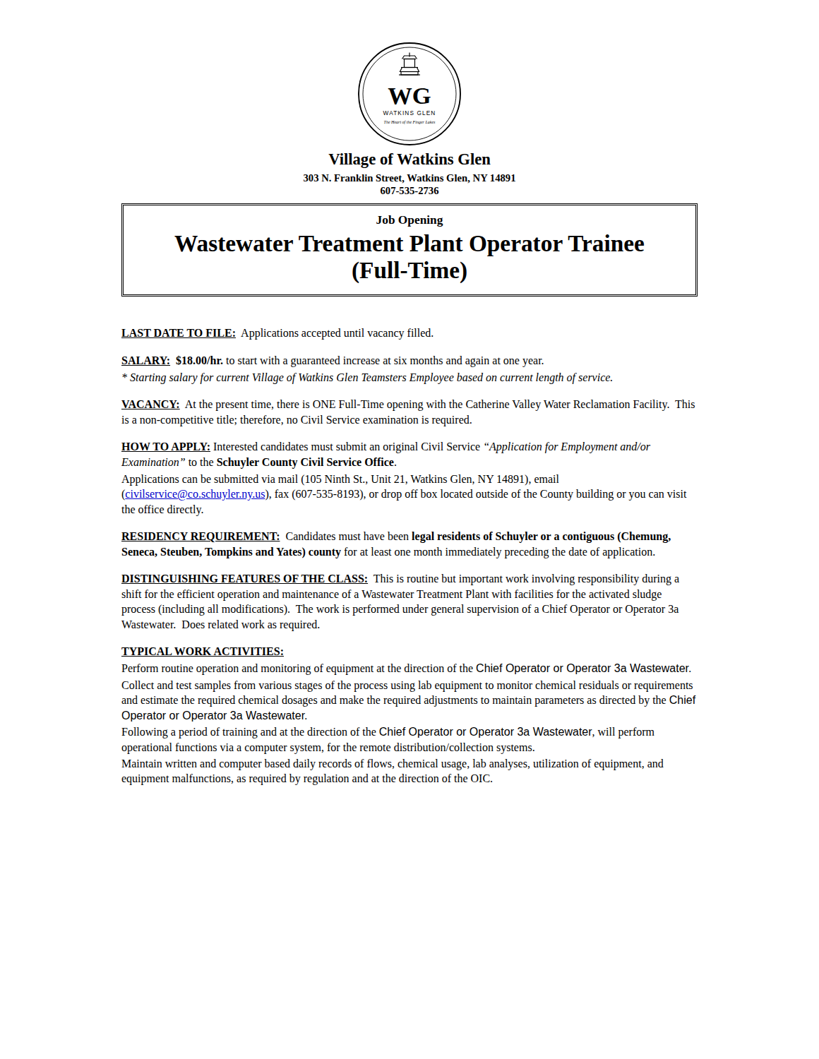WG WATKINS GLEN The Heart of the Finger Lakes
Village of Watkins Glen
303 N. Franklin Street, Watkins Glen, NY 14891
607-535-2736
Job Opening
Wastewater Treatment Plant Operator Trainee
(Full-Time)
LAST DATE TO FILE: Applications accepted until vacancy filled.
SALARY: $18.00/hr. to start with a guaranteed increase at six months and again at one year.
* Starting salary for current Village of Watkins Glen Teamsters Employee based on current length of service.
VACANCY: At the present time, there is ONE Full-Time opening with the Catherine Valley Water Reclamation Facility. This is a non-competitive title; therefore, no Civil Service examination is required.
HOW TO APPLY: Interested candidates must submit an original Civil Service “Application for Employment and/or Examination” to the Schuyler County Civil Service Office.
Applications can be submitted via mail (105 Ninth St., Unit 21, Watkins Glen, NY 14891), email (civilservice@co.schuyler.ny.us), fax (607-535-8193), or drop off box located outside of the County building or you can visit the office directly.
RESIDENCY REQUIREMENT: Candidates must have been legal residents of Schuyler or a contiguous (Chemung, Seneca, Steuben, Tompkins and Yates) county for at least one month immediately preceding the date of application.
DISTINGUISHING FEATURES OF THE CLASS: This is routine but important work involving responsibility during a shift for the efficient operation and maintenance of a Wastewater Treatment Plant with facilities for the activated sludge process (including all modifications). The work is performed under general supervision of a Chief Operator or Operator 3a Wastewater. Does related work as required.
TYPICAL WORK ACTIVITIES:
Perform routine operation and monitoring of equipment at the direction of the Chief Operator or Operator 3a Wastewater.
Collect and test samples from various stages of the process using lab equipment to monitor chemical residuals or requirements and estimate the required chemical dosages and make the required adjustments to maintain parameters as directed by the Chief Operator or Operator 3a Wastewater.
Following a period of training and at the direction of the Chief Operator or Operator 3a Wastewater, will perform operational functions via a computer system, for the remote distribution/collection systems.
Maintain written and computer based daily records of flows, chemical usage, lab analyses, utilization of equipment, and equipment malfunctions, as required by regulation and at the direction of the OIC.